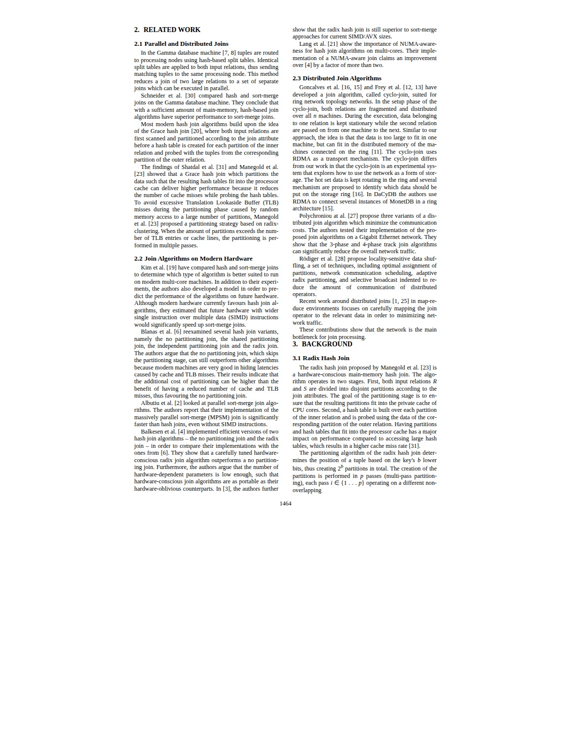2. RELATED WORK
2.1 Parallel and Distributed Joins
In the Gamma database machine [7, 8] tuples are routed to processing nodes using hash-based split tables. Identical split tables are applied to both input relations, thus sending matching tuples to the same processing node. This method reduces a join of two large relations to a set of separate joins which can be executed in parallel.
Schneider et al. [30] compared hash and sort-merge joins on the Gamma database machine. They conclude that with a sufficient amount of main-memory, hash-based join algorithms have superior performance to sort-merge joins.
Most modern hash join algorithms build upon the idea of the Grace hash join [20], where both input relations are first scanned and partitioned according to the join attribute before a hash table is created for each partition of the inner relation and probed with the tuples from the corresponding partition of the outer relation.
The findings of Shatdal et al. [31] and Manegold et al. [23] showed that a Grace hash join which partitions the data such that the resulting hash tables fit into the processor cache can deliver higher performance because it reduces the number of cache misses while probing the hash tables. To avoid excessive Translation Lookaside Buffer (TLB) misses during the partitioning phase caused by random memory access to a large number of partitions, Manegold et al. [23] proposed a partitioning strategy based on radix-clustering. When the amount of partitions exceeds the number of TLB entries or cache lines, the partitioning is performed in multiple passes.
2.2 Join Algorithms on Modern Hardware
Kim et al. [19] have compared hash and sort-merge joins to determine which type of algorithm is better suited to run on modern multi-core machines. In addition to their experiments, the authors also developed a model in order to predict the performance of the algorithms on future hardware. Although modern hardware currently favours hash join algorithms, they estimated that future hardware with wider single instruction over multiple data (SIMD) instructions would significantly speed up sort-merge joins.
Blanas et al. [6] reexamined several hash join variants, namely the no partitioning join, the shared partitioning join, the independent partitioning join and the radix join. The authors argue that the no partitioning join, which skips the partitioning stage, can still outperform other algorithms because modern machines are very good in hiding latencies caused by cache and TLB misses. Their results indicate that the additional cost of partitioning can be higher than the benefit of having a reduced number of cache and TLB misses, thus favouring the no partitioning join.
Albutiu et al. [2] looked at parallel sort-merge join algorithms. The authors report that their implementation of the massively parallel sort-merge (MPSM) join is significantly faster than hash joins, even without SIMD instructions.
Balkesen et al. [4] implemented efficient versions of two hash join algorithms – the no partitioning join and the radix join – in order to compare their implementations with the ones from [6]. They show that a carefully tuned hardware-conscious radix join algorithm outperforms a no partitioning join. Furthermore, the authors argue that the number of hardware-dependent parameters is low enough, such that hardware-conscious join algorithms are as portable as their hardware-oblivious counterparts. In [3], the authors further show that the radix hash join is still superior to sort-merge approaches for current SIMD/AVX sizes.
Lang et al. [21] show the importance of NUMA-awareness for hash join algorithms on multi-cores. Their implementation of a NUMA-aware join claims an improvement over [4] by a factor of more than two.
2.3 Distributed Join Algorithms
Goncalves et al. [16, 15] and Frey et al. [12, 13] have developed a join algorithm, called cyclo-join, suited for ring network topology networks. In the setup phase of the cyclo-join, both relations are fragmented and distributed over all n machines. During the execution, data belonging to one relation is kept stationary while the second relation are passed on from one machine to the next. Similar to our approach, the idea is that the data is too large to fit in one machine, but can fit in the distributed memory of the machines connected on the ring [11]. The cyclo-join uses RDMA as a transport mechanism. The cyclo-join differs from our work in that the cyclo-join is an experimental system that explores how to use the network as a form of storage. The hot set data is kept rotating in the ring and several mechanism are proposed to identify which data should be put on the storage ring [16]. In DaCyDB the authors use RDMA to connect several instances of MonetDB in a ring architecture [15].
Polychroniou at al. [27] propose three variants of a distributed join algorithm which minimize the communication costs. The authors tested their implementation of the proposed join algorithms on a Gigabit Ethernet network. They show that the 3-phase and 4-phase track join algorithms can significantly reduce the overall network traffic.
Rödiger et al. [28] propose locality-sensitive data shuffling, a set of techniques, including optimal assignment of partitions, network communication scheduling, adaptive radix partitioning, and selective broadcast indented to reduce the amount of communication of distributed operators.
Recent work around distributed joins [1, 25] in map-reduce environments focuses on carefully mapping the join operator to the relevant data in order to minimizing network traffic.
These contributions show that the network is the main bottleneck for join processing.
3. BACKGROUND
3.1 Radix Hash Join
The radix hash join proposed by Manegold et al. [23] is a hardware-conscious main-memory hash join. The algorithm operates in two stages. First, both input relations R and S are divided into disjoint partitions according to the join attributes. The goal of the partitioning stage is to ensure that the resulting partitions fit into the private cache of CPU cores. Second, a hash table is built over each partition of the inner relation and is probed using the data of the corresponding partition of the outer relation. Having partitions and hash tables that fit into the processor cache has a major impact on performance compared to accessing large hash tables, which results in a higher cache miss rate [31].
The partitioning algorithm of the radix hash join determines the position of a tuple based on the key's b lower bits, thus creating 2b partitions in total. The creation of the partitions is performed in p passes (multi-pass partitioning), each pass i ∈ {1 . . . p} operating on a different non-overlapping
1464